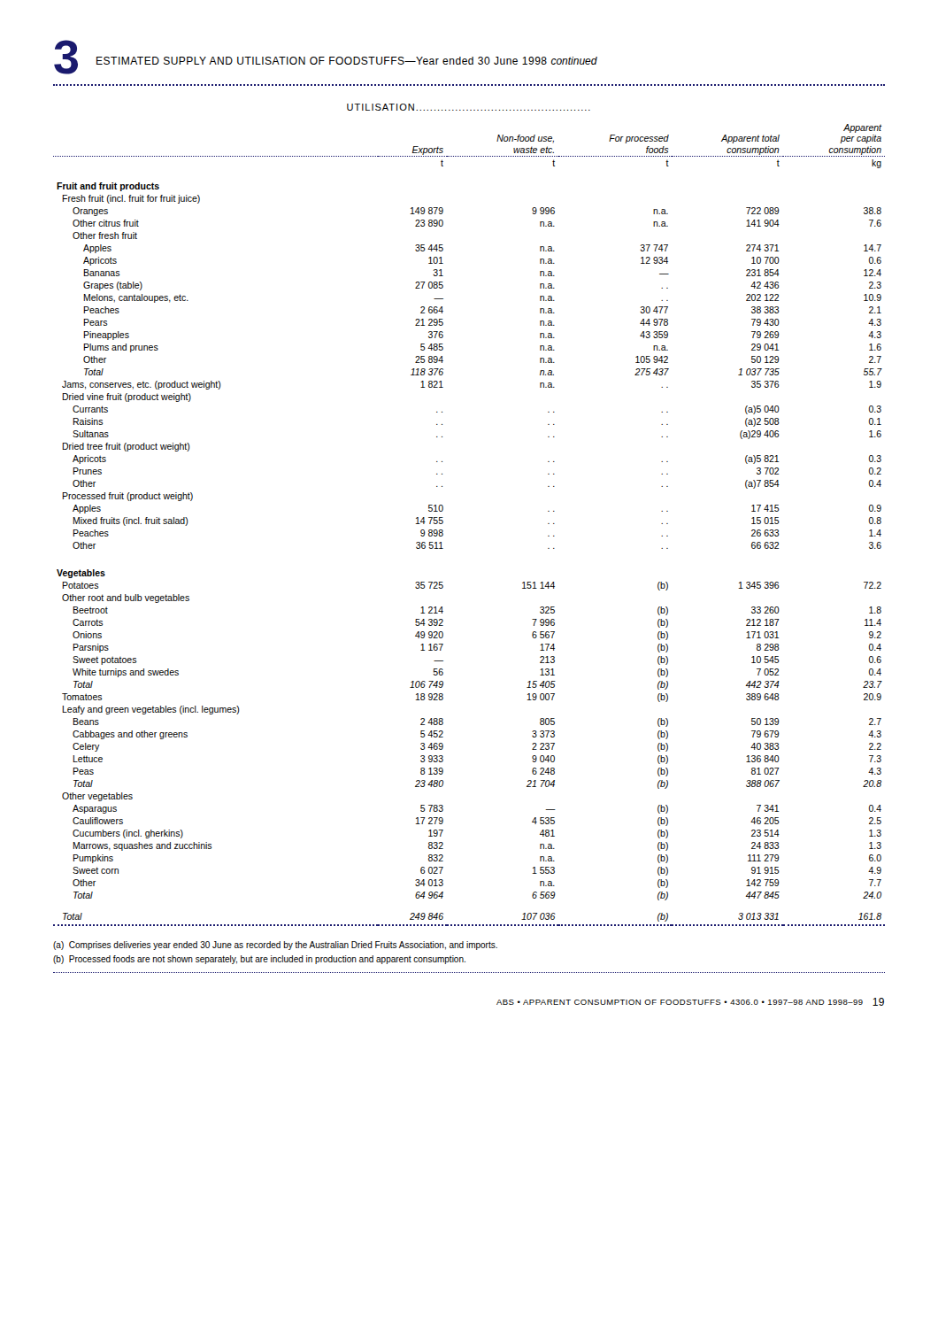3
ESTIMATED SUPPLY AND UTILISATION OF FOODSTUFFS—Year ended 30 June 1998 continued
UTILISATION.................................................
| | Exports | Non-food use, waste etc. | For processed foods | Apparent total consumption | Apparent per capita consumption |
| --- | --- | --- | --- | --- | --- |
| | t | t | t | t | kg |
| Fruit and fruit products | | | | | |
| Fresh fruit (incl. fruit for fruit juice) | | | | | |
| Oranges | 149 879 | 9 996 | n.a. | 722 089 | 38.8 |
| Other citrus fruit | 23 890 | n.a. | n.a. | 141 904 | 7.6 |
| Other fresh fruit | | | | | |
| Apples | 35 445 | n.a. | 37 747 | 274 371 | 14.7 |
| Apricots | 101 | n.a. | 12 934 | 10 700 | 0.6 |
| Bananas | 31 | n.a. | — | 231 854 | 12.4 |
| Grapes (table) | 27 085 | n.a. | . . | 42 436 | 2.3 |
| Melons, cantaloupes, etc. | — | n.a. | . . | 202 122 | 10.9 |
| Peaches | 2 664 | n.a. | 30 477 | 38 383 | 2.1 |
| Pears | 21 295 | n.a. | 44 978 | 79 430 | 4.3 |
| Pineapples | 376 | n.a. | 43 359 | 79 269 | 4.3 |
| Plums and prunes | 5 485 | n.a. | n.a. | 29 041 | 1.6 |
| Other | 25 894 | n.a. | 105 942 | 50 129 | 2.7 |
| Total | 118 376 | n.a. | 275 437 | 1 037 735 | 55.7 |
| Jams, conserves, etc. (product weight) | 1 821 | n.a. | . . | 35 376 | 1.9 |
| Dried vine fruit (product weight) | | | | | |
| Currants | . . | . . | . . | (a)5 040 | 0.3 |
| Raisins | . . | . . | . . | (a)2 508 | 0.1 |
| Sultanas | . . | . . | . . | (a)29 406 | 1.6 |
| Dried tree fruit (product weight) | | | | | |
| Apricots | . . | . . | . . | (a)5 821 | 0.3 |
| Prunes | . . | . . | . . | 3 702 | 0.2 |
| Other | . . | . . | . . | (a)7 854 | 0.4 |
| Processed fruit (product weight) | | | | | |
| Apples | 510 | . . | . . | 17 415 | 0.9 |
| Mixed fruits (incl. fruit salad) | 14 755 | . . | . . | 15 015 | 0.8 |
| Peaches | 9 898 | . . | . . | 26 633 | 1.4 |
| Other | 36 511 | . . | . . | 66 632 | 3.6 |
| Vegetables | | | | | |
| Potatoes | 35 725 | 151 144 | (b) | 1 345 396 | 72.2 |
| Other root and bulb vegetables | | | | | |
| Beetroot | 1 214 | 325 | (b) | 33 260 | 1.8 |
| Carrots | 54 392 | 7 996 | (b) | 212 187 | 11.4 |
| Onions | 49 920 | 6 567 | (b) | 171 031 | 9.2 |
| Parsnips | 1 167 | 174 | (b) | 8 298 | 0.4 |
| Sweet potatoes | — | 213 | (b) | 10 545 | 0.6 |
| White turnips and swedes | 56 | 131 | (b) | 7 052 | 0.4 |
| Total | 106 749 | 15 405 | (b) | 442 374 | 23.7 |
| Tomatoes | 18 928 | 19 007 | (b) | 389 648 | 20.9 |
| Leafy and green vegetables (incl. legumes) | | | | | |
| Beans | 2 488 | 805 | (b) | 50 139 | 2.7 |
| Cabbages and other greens | 5 452 | 3 373 | (b) | 79 679 | 4.3 |
| Celery | 3 469 | 2 237 | (b) | 40 383 | 2.2 |
| Lettuce | 3 933 | 9 040 | (b) | 136 840 | 7.3 |
| Peas | 8 139 | 6 248 | (b) | 81 027 | 4.3 |
| Total | 23 480 | 21 704 | (b) | 388 067 | 20.8 |
| Other vegetables | | | | | |
| Asparagus | 5 783 | — | (b) | 7 341 | 0.4 |
| Cauliflowers | 17 279 | 4 535 | (b) | 46 205 | 2.5 |
| Cucumbers (incl. gherkins) | 197 | 481 | (b) | 23 514 | 1.3 |
| Marrows, squashes and zucchinis | 832 | n.a. | (b) | 24 833 | 1.3 |
| Pumpkins | 832 | n.a. | (b) | 111 279 | 6.0 |
| Sweet corn | 6 027 | 1 553 | (b) | 91 915 | 4.9 |
| Other | 34 013 | n.a. | (b) | 142 759 | 7.7 |
| Total | 64 964 | 6 569 | (b) | 447 845 | 24.0 |
| Total | 249 846 | 107 036 | (b) | 3 013 331 | 161.8 |
(a) Comprises deliveries year ended 30 June as recorded by the Australian Dried Fruits Association, and imports.
(b) Processed foods are not shown separately, but are included in production and apparent consumption.
ABS • APPARENT CONSUMPTION OF FOODSTUFFS • 4306.0 • 1997–98 AND 1998–99 19